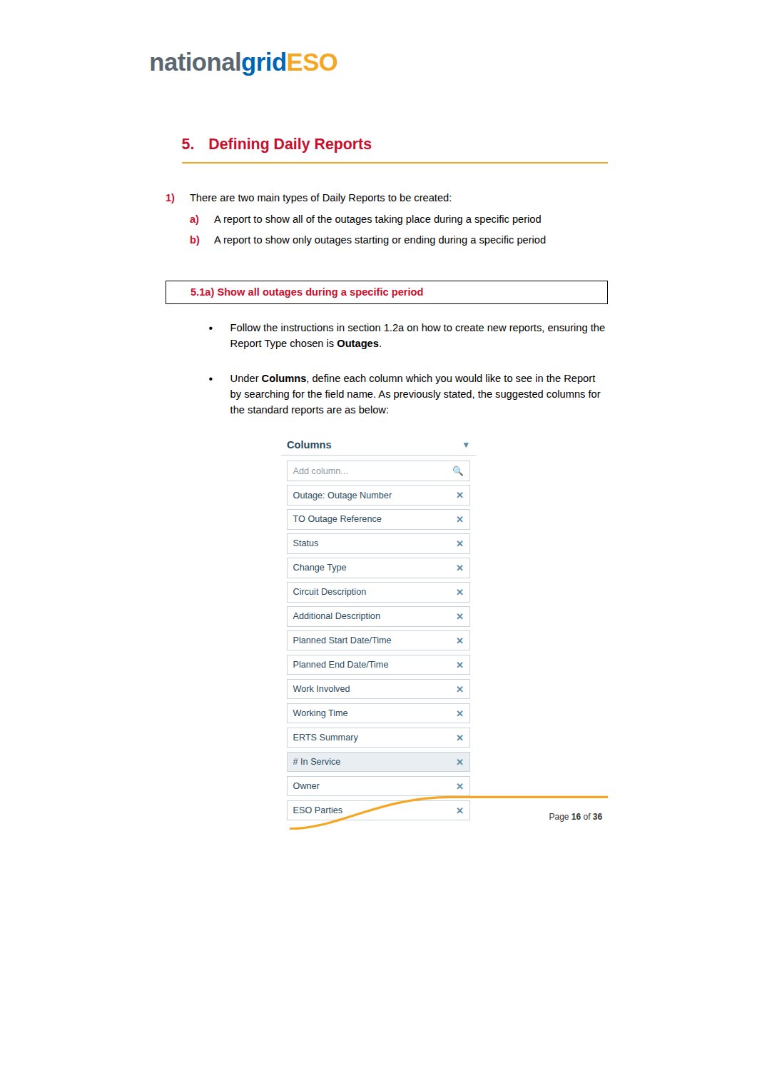national grid ESO
5. Defining Daily Reports
There are two main types of Daily Reports to be created:
A report to show all of the outages taking place during a specific period
A report to show only outages starting or ending during a specific period
5.1a) Show all outages during a specific period
Follow the instructions in section 1.2a on how to create new reports, ensuring the Report Type chosen is Outages.
Under Columns, define each column which you would like to see in the Report by searching for the field name. As previously stated, the suggested columns for the standard reports are as below:
Columns ▼
Add column... 🔍
Outage: Outage Number✕
TO Outage Reference✕
Status✕
Change Type✕
Circuit Description✕
Additional Description✕
Planned Start Date/Time✕
Planned End Date/Time✕
Work Involved✕
Working Time✕
ERTS Summary✕
# In Service✕
Owner✕
ESO Parties✕
Page 16 of 36